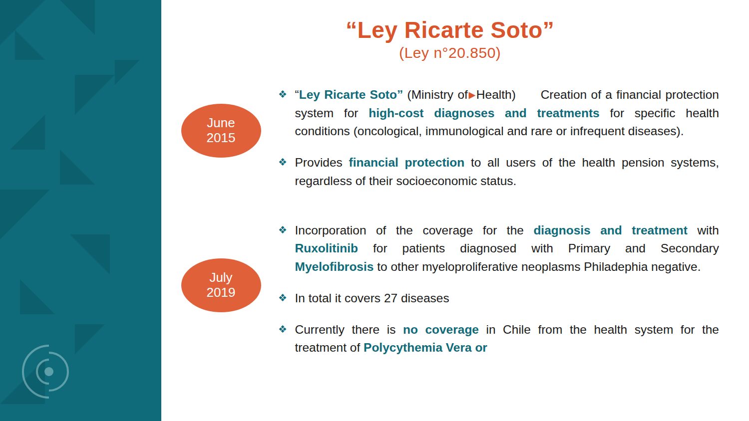“Ley Ricarte Soto”(Ley n°20.850)
June 2015
“Ley Ricarte Soto” (Ministry of▸Health) Creation of a financial protection system for high-cost diagnoses and treatments for specific health conditions (oncological, immunological and rare or infrequent diseases).
Provides financial protection to all users of the health pension systems, regardless of their socioeconomic status.
July 2019
Incorporation of the coverage for the diagnosis and treatment with Ruxolitinib for patients diagnosed with Primary and Secondary Myelofibrosis to other myeloproliferative neoplasms Philadephia negative.
In total it covers 27 diseases
Currently there is no coverage in Chile from the health system for the treatment of Polycythemia Vera or